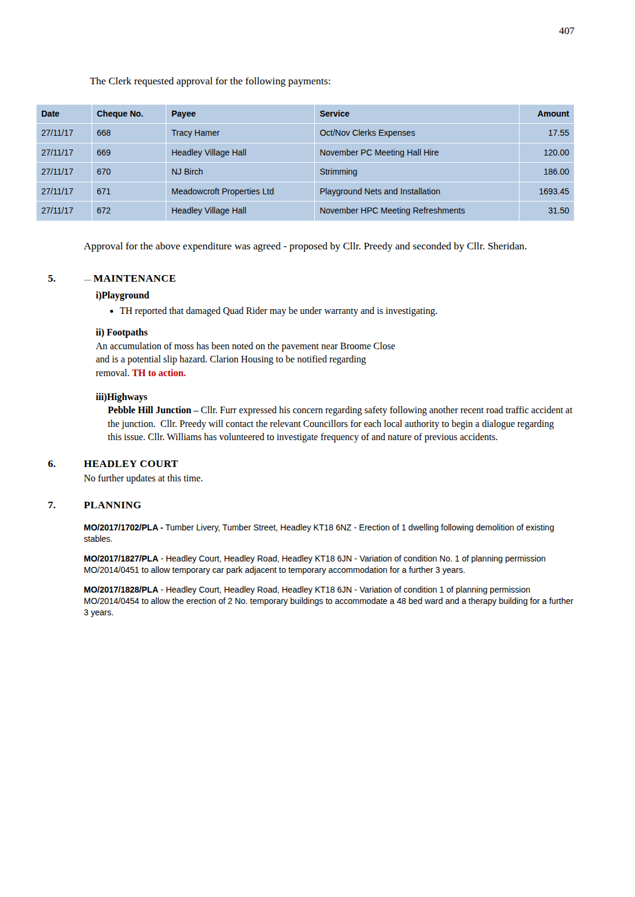407
The Clerk requested approval for the following payments:
| Date | Cheque No. | Payee | Service | Amount |
| --- | --- | --- | --- | --- |
| 27/11/17 | 668 | Tracy Hamer | Oct/Nov Clerks Expenses | 17.55 |
| 27/11/17 | 669 | Headley Village Hall | November PC Meeting Hall Hire | 120.00 |
| 27/11/17 | 670 | NJ Birch | Strimming | 186.00 |
| 27/11/17 | 671 | Meadowcroft Properties Ltd | Playground Nets and Installation | 1693.45 |
| 27/11/17 | 672 | Headley Village Hall | November HPC Meeting Refreshments | 31.50 |
Approval for the above expenditure was agreed - proposed by Cllr. Preedy and seconded by Cllr. Sheridan.
5. — MAINTENANCE
i)Playground
TH reported that damaged Quad Rider may be under warranty and is investigating.
ii) Footpaths
An accumulation of moss has been noted on the pavement near Broome Close
and is a potential slip hazard. Clarion Housing to be notified regarding
removal. TH to action.
iii)Highways
Pebble Hill Junction – Cllr. Furr expressed his concern regarding safety following another recent road traffic accident at the junction. Cllr. Preedy will contact the relevant Councillors for each local authority to begin a dialogue regarding
this issue. Cllr. Williams has volunteered to investigate frequency of and nature of previous accidents.
6. HEADLEY COURT
No further updates at this time.
7. PLANNING
MO/2017/1702/PLA - Tumber Livery, Tumber Street, Headley KT18 6NZ - Erection of 1 dwelling following demolition of existing stables.
MO/2017/1827/PLA - Headley Court, Headley Road, Headley KT18 6JN - Variation of condition No. 1 of planning permission MO/2014/0451 to allow temporary car park adjacent to temporary accommodation for a further 3 years.
MO/2017/1828/PLA - Headley Court, Headley Road, Headley KT18 6JN - Variation of condition 1 of planning permission MO/2014/0454 to allow the erection of 2 No. temporary buildings to accommodate a 48 bed ward and a therapy building for a further 3 years.